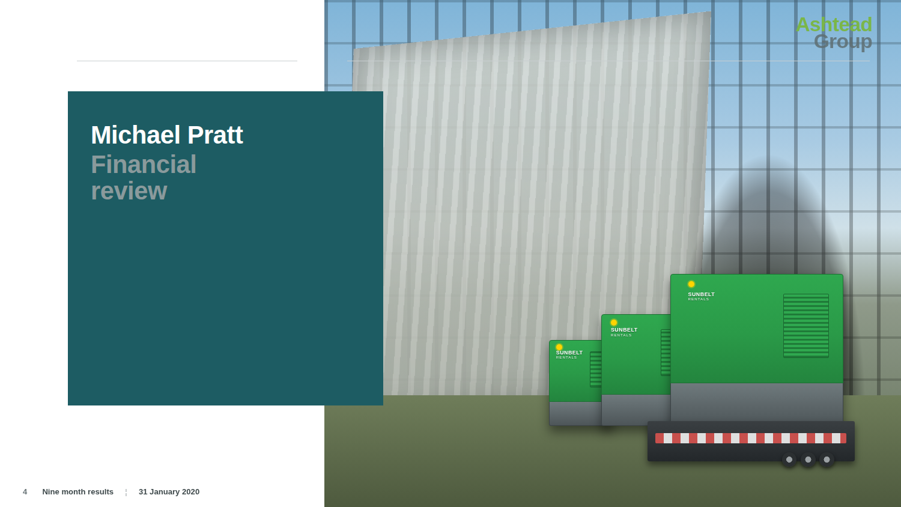SUNBELTRENTALS
SUNBELTRENTALS
SUNBELTRENTALS
Ashtead Group
Michael Pratt
Financial
review
4 Nine month results ¦ 31 January 2020